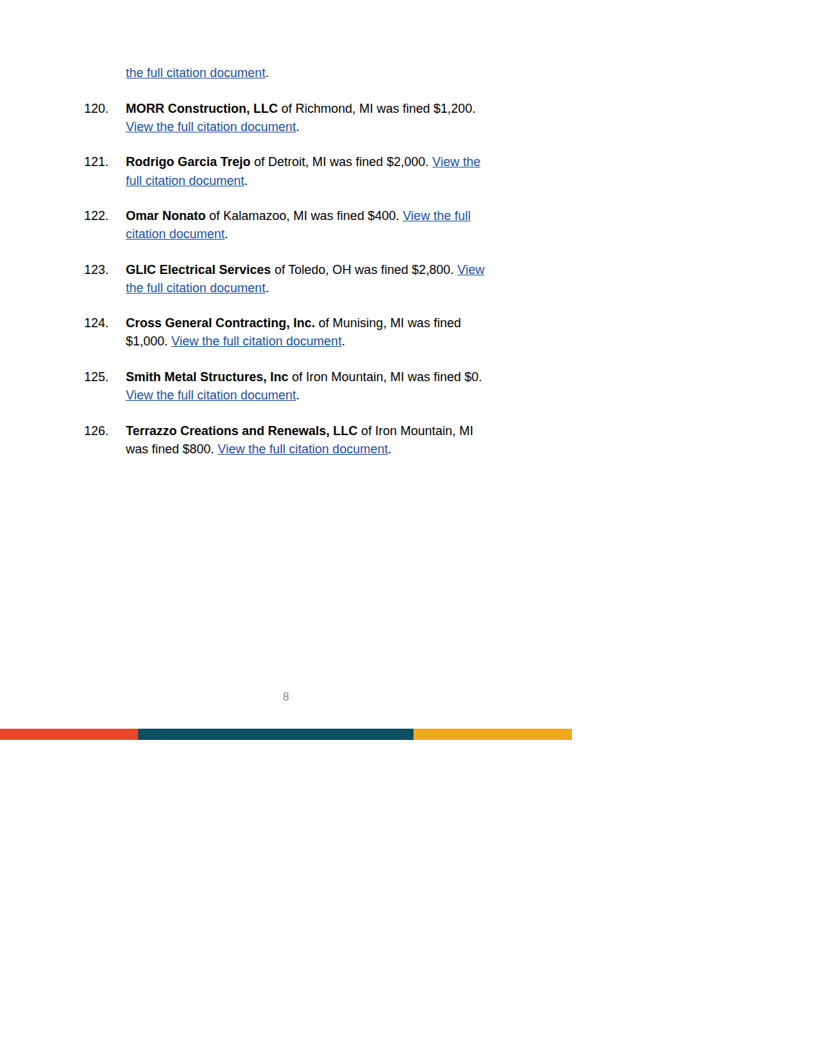the full citation document.
120. MORR Construction, LLC of Richmond, MI was fined $1,200. View the full citation document.
121. Rodrigo Garcia Trejo of Detroit, MI was fined $2,000. View the full citation document.
122. Omar Nonato of Kalamazoo, MI was fined $400. View the full citation document.
123. GLIC Electrical Services of Toledo, OH was fined $2,800. View the full citation document.
124. Cross General Contracting, Inc. of Munising, MI was fined $1,000. View the full citation document.
125. Smith Metal Structures, Inc of Iron Mountain, MI was fined $0. View the full citation document.
126. Terrazzo Creations and Renewals, LLC of Iron Mountain, MI was fined $800. View the full citation document.
8